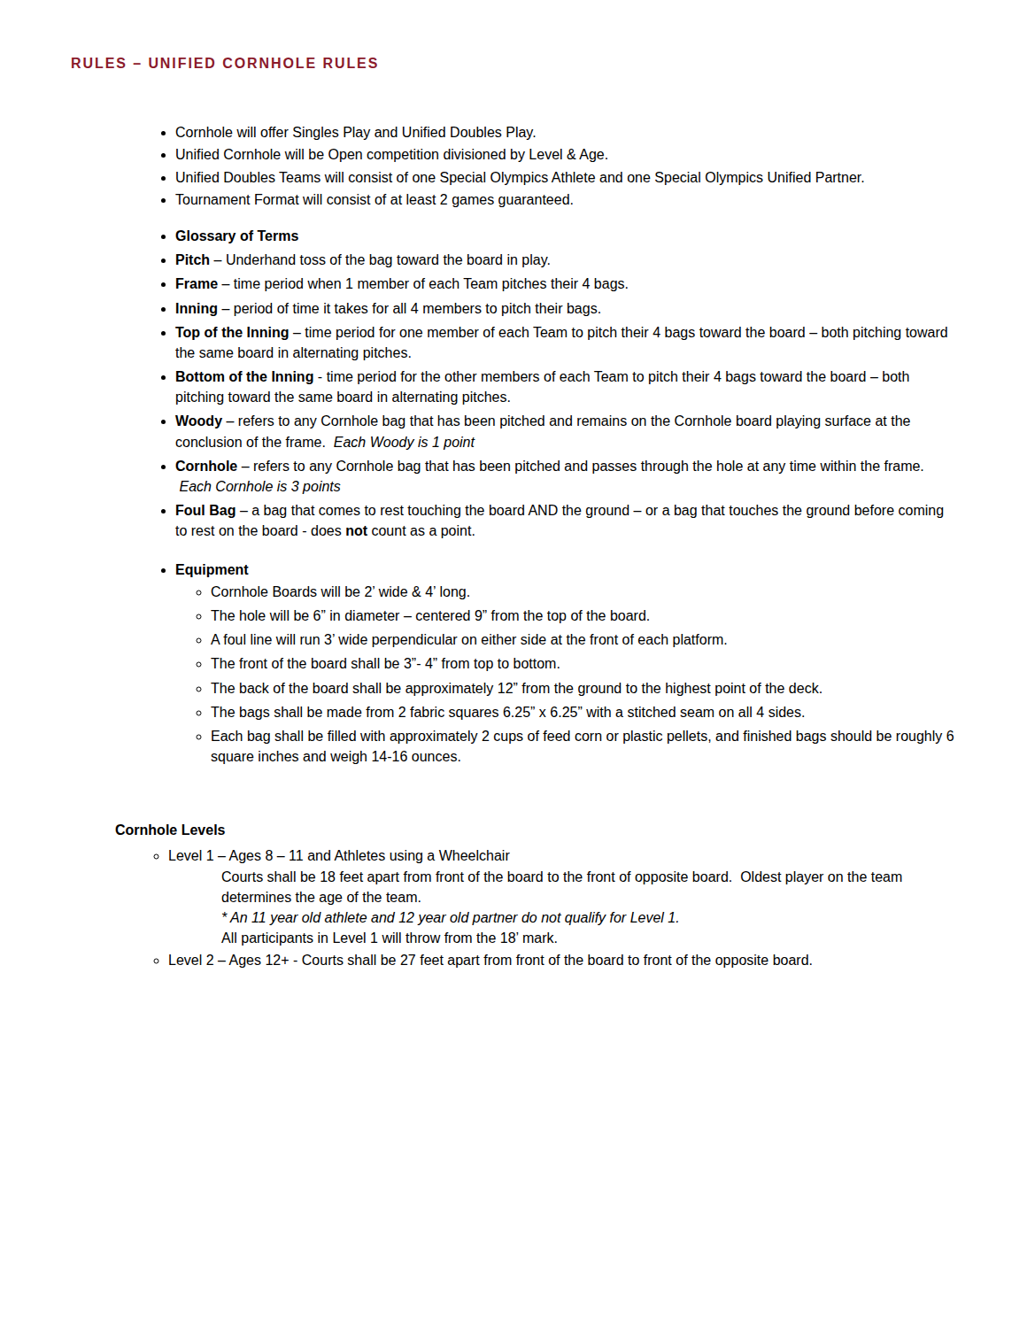Rules – Unified Cornhole Rules
Cornhole will offer Singles Play and Unified Doubles Play.
Unified Cornhole will be Open competition divisioned by Level & Age.
Unified Doubles Teams will consist of one Special Olympics Athlete and one Special Olympics Unified Partner.
Tournament Format will consist of at least 2 games guaranteed.
Glossary of Terms
Pitch – Underhand toss of the bag toward the board in play.
Frame – time period when 1 member of each Team pitches their 4 bags.
Inning – period of time it takes for all 4 members to pitch their bags.
Top of the Inning – time period for one member of each Team to pitch their 4 bags toward the board – both pitching toward the same board in alternating pitches.
Bottom of the Inning - time period for the other members of each Team to pitch their 4 bags toward the board – both pitching toward the same board in alternating pitches.
Woody – refers to any Cornhole bag that has been pitched and remains on the Cornhole board playing surface at the conclusion of the frame. Each Woody is 1 point
Cornhole – refers to any Cornhole bag that has been pitched and passes through the hole at any time within the frame. Each Cornhole is 3 points
Foul Bag – a bag that comes to rest touching the board AND the ground – or a bag that touches the ground before coming to rest on the board - does not count as a point.
Equipment
Cornhole Boards will be 2’ wide & 4’ long.
The hole will be 6” in diameter – centered 9” from the top of the board.
A foul line will run 3’ wide perpendicular on either side at the front of each platform.
The front of the board shall be 3”- 4” from top to bottom.
The back of the board shall be approximately 12” from the ground to the highest point of the deck.
The bags shall be made from 2 fabric squares 6.25” x 6.25” with a stitched seam on all 4 sides.
Each bag shall be filled with approximately 2 cups of feed corn or plastic pellets, and finished bags should be roughly 6 square inches and weigh 14-16 ounces.
Cornhole Levels
Level 1 – Ages 8 – 11 and Athletes using a Wheelchair
Courts shall be 18 feet apart from front of the board to the front of opposite board. Oldest player on the team determines the age of the team.
* An 11 year old athlete and 12 year old partner do not qualify for Level 1.
All participants in Level 1 will throw from the 18’ mark.
Level 2 – Ages 12+ - Courts shall be 27 feet apart from front of the board to front of the opposite board.